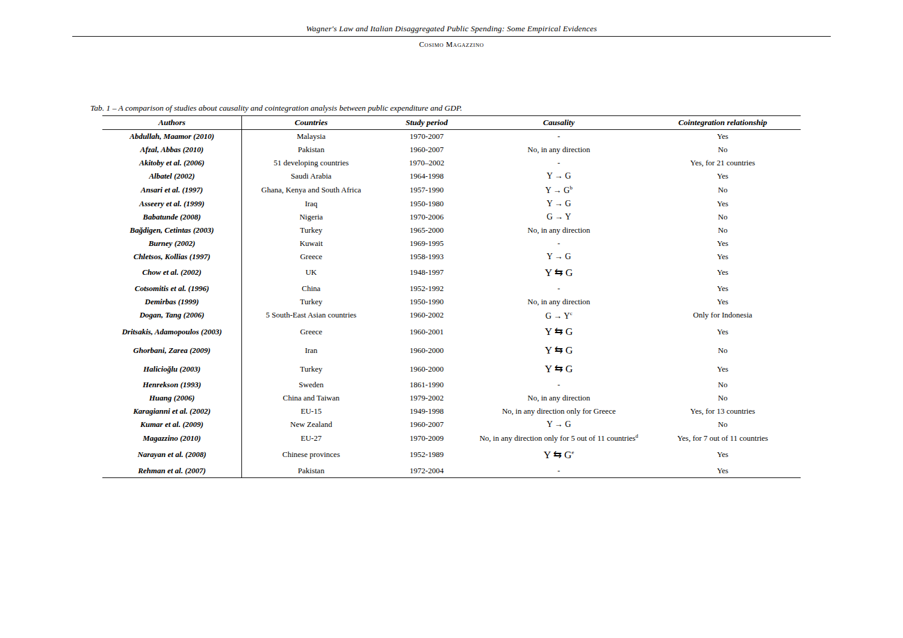Wagner's Law and Italian Disaggregated Public Spending: Some Empirical Evidences
Cosimo Magazzino
Tab. 1 – A comparison of studies about causality and cointegration analysis between public expenditure and GDP.
| Authors | Countries | Study period | Causality | Cointegration relationship |
| --- | --- | --- | --- | --- |
| Abdullah, Maamor (2010) | Malaysia | 1970-2007 | - | Yes |
| Afzal, Abbas (2010) | Pakistan | 1960-2007 | No, in any direction | No |
| Akitoby et al. (2006) | 51 developing countries | 1970–2002 | - | Yes, for 21 countries |
| Albatel (2002) | Saudi Arabia | 1964-1998 | Y → G | Yes |
| Ansari et al. (1997) | Ghana, Kenya and South Africa | 1957-1990 | Y → G b | No |
| Asseery et al. (1999) | Iraq | 1950-1980 | Y → G | Yes |
| Babatunde (2008) | Nigeria | 1970-2006 | G → Y | No |
| Bağdigen, Cetintas (2003) | Turkey | 1965-2000 | No, in any direction | No |
| Burney (2002) | Kuwait | 1969-1995 | - | Yes |
| Chletsos, Kollias (1997) | Greece | 1958-1993 | Y → G | Yes |
| Chow et al. (2002) | UK | 1948-1997 | Y ⇆ G | Yes |
| Cotsomitis et al. (1996) | China | 1952-1992 | - | Yes |
| Demirbas (1999) | Turkey | 1950-1990 | No, in any direction | Yes |
| Dogan, Tang (2006) | 5 South-East Asian countries | 1960-2002 | G → Y c | Only for Indonesia |
| Dritsakis, Adamopoulos (2003) | Greece | 1960-2001 | Y ⇆ G | Yes |
| Ghorbani, Zarea (2009) | Iran | 1960-2000 | Y ⇆ G | No |
| Halicioğlu (2003) | Turkey | 1960-2000 | Y ⇆ G | Yes |
| Henrekson (1993) | Sweden | 1861-1990 | - | No |
| Huang (2006) | China and Taiwan | 1979-2002 | No, in any direction | No |
| Karagianni et al. (2002) | EU-15 | 1949-1998 | No, in any direction only for Greece | Yes, for 13 countries |
| Kumar et al. (2009) | New Zealand | 1960-2007 | Y → G | No |
| Magazzino (2010) | EU-27 | 1970-2009 | No, in any direction only for 5 out of 11 countries d | Yes, for 7 out of 11 countries |
| Narayan et al. (2008) | Chinese provinces | 1952-1989 | Y ⇆ G e | Yes |
| Rehman et al. (2007) | Pakistan | 1972-2004 | - | Yes |